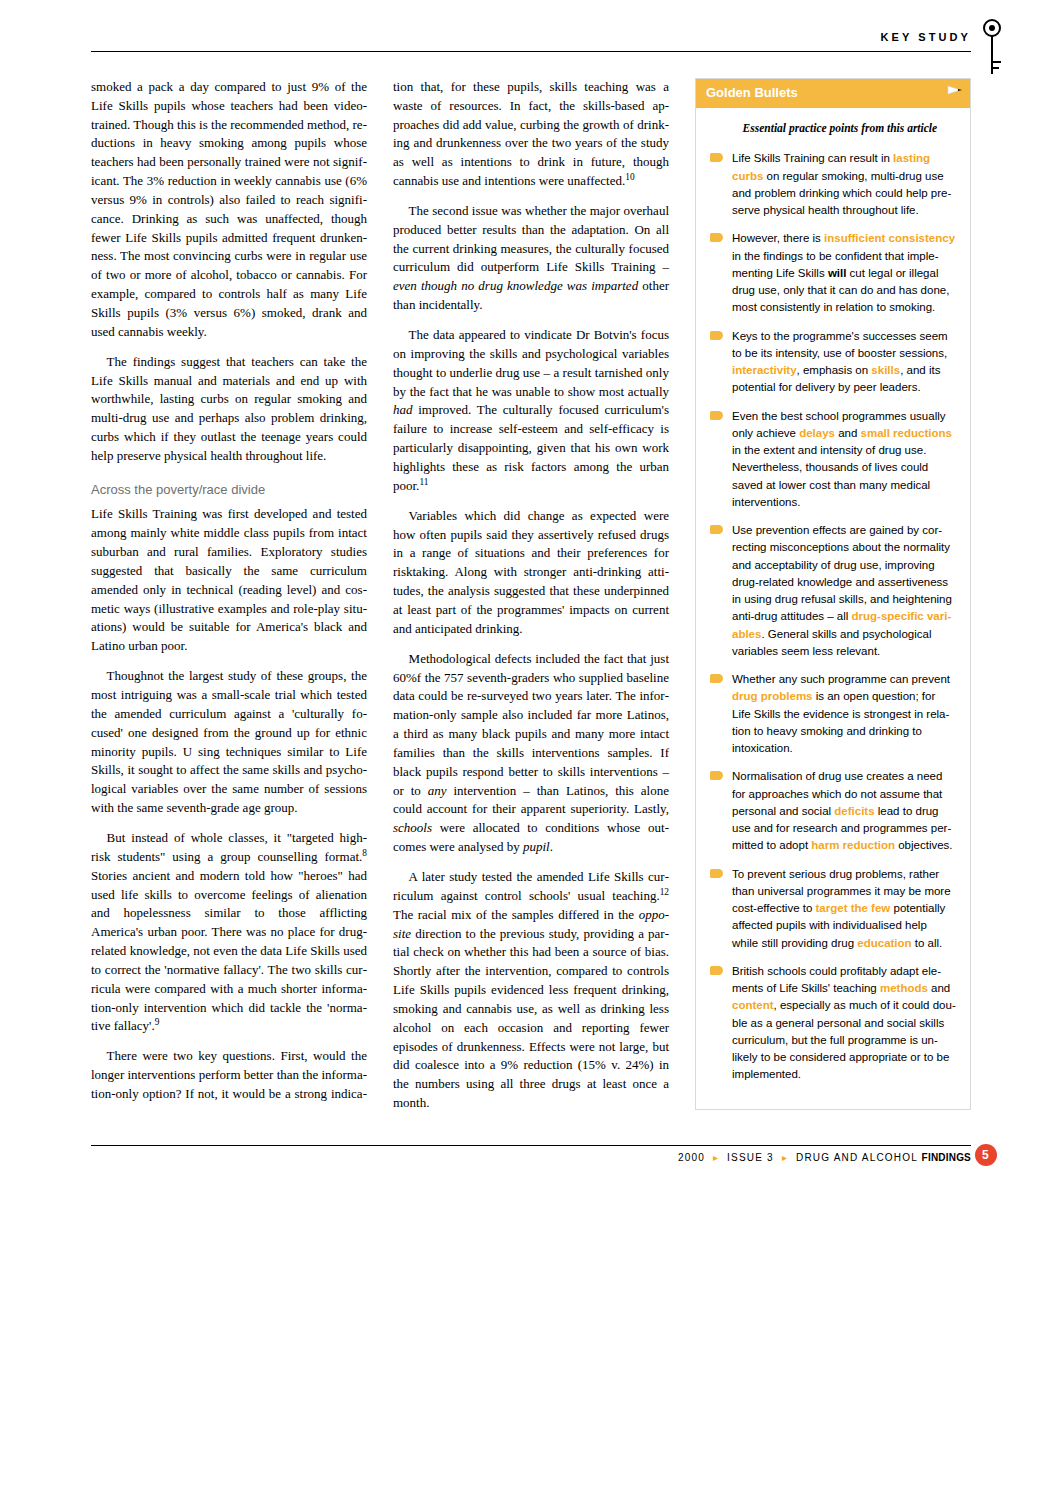Key Study
smoked a pack a day compared to just 9% of the Life Skills pupils whose teachers had been video-trained. Though this is the recommended method, reductions in heavy smoking among pupils whose teachers had been personally trained were not significant. The 3% reduction in weekly cannabis use (6% versus 9% in controls) also failed to reach significance. Drinking as such was unaffected, though fewer Life Skills pupils admitted frequent drunkenness. The most convincing curbs were in regular use of two or more of alcohol, tobacco or cannabis. For example, compared to controls half as many Life Skills pupils (3% versus 6%) smoked, drank and used cannabis weekly.
The findings suggest that teachers can take the Life Skills manual and materials and end up with worthwhile, lasting curbs on regular smoking and multi-drug use and perhaps also problem drinking, curbs which if they outlast the teenage years could help preserve physical health throughout life.
Across the poverty/race divide
Life Skills Training was first developed and tested among mainly white middle class pupils from intact suburban and rural families. Exploratory studies suggested that basically the same curriculum amended only in technical (reading level) and cosmetic ways (illustrative examples and role-play situations) would be suitable for America's black and Latino urban poor.
Thoughnot the largest study of these groups, the most intriguing was a small-scale trial which tested the amended curriculum against a 'culturally focused' one designed from the ground up for ethnic minority pupils. U sing techniques similar to Life Skills, it sought to affect the same skills and psychological variables over the same number of sessions with the same seventh-grade age group.
But instead of whole classes, it "targeted high-risk students" using a group counselling format.8 Stories ancient and modern told how "heroes" had used life skills to overcome feelings of alienation and hopelessness similar to those afflicting America's urban poor. There was no place for drug-related knowledge, not even the data Life Skills used to correct the 'normative fallacy'. The two skills curricula were compared with a much shorter information-only intervention which did tackle the 'normative fallacy'.9
There were two key questions. First, would the longer interventions perform better than the information-only option? If not, it would be a strong indication that, for these pupils, skills teaching was a waste of resources. In fact, the skills-based approaches did add value, curbing the growth of drinking and drunkenness over the two years of the study as well as intentions to drink in future, though cannabis use and intentions were unaffected.10
The second issue was whether the major overhaul produced better results than the adaptation. On all the current drinking measures, the culturally focused curriculum did outperform Life Skills Training – even though no drug knowledge was imparted other than incidentally.
The data appeared to vindicate Dr Botvin's focus on improving the skills and psychological variables thought to underlie drug use – a result tarnished only by the fact that he was unable to show most actually had improved. The culturally focused curriculum's failure to increase self-esteem and self-efficacy is particularly disappointing, given that his own work highlights these as risk factors among the urban poor.11
Variables which did change as expected were how often pupils said they assertively refused drugs in a range of situations and their preferences for risktaking. Along with stronger anti-drinking attitudes, the analysis suggested that these underpinned at least part of the programmes' impacts on current and anticipated drinking.
Methodological defects included the fact that just 60%f the 757 seventh-graders who supplied baseline data could be re-surveyed two years later. The information-only sample also included far more Latinos, a third as many black pupils and many more intact families than the skills interventions samples. If black pupils respond better to skills interventions – or to any intervention – than Latinos, this alone could account for their apparent superiority. Lastly, schools were allocated to conditions whose outcomes were analysed by pupil.
A later study tested the amended Life Skills curriculum against control schools' usual teaching.12 The racial mix of the samples differed in the opposite direction to the previous study, providing a partial check on whether this had been a source of bias. Shortly after the intervention, compared to controls Life Skills pupils evidenced less frequent drinking, smoking and cannabis use, as well as drinking less alcohol on each occasion and reporting fewer episodes of drunkenness. Effects were not large, but did coalesce into a 9% reduction (15% v. 24%) in the numbers using all three drugs at least once a month.
Golden Bullets
Essential practice points from this article
Life Skills Training can result in lasting curbs on regular smoking, multi-drug use and problem drinking which could help preserve physical health throughout life.
However, there is insufficient consistency in the findings to be confident that implementing Life Skills will cut legal or illegal drug use, only that it can do and has done, most consistently in relation to smoking.
Keys to the programme's successes seem to be its intensity, use of booster sessions, interactivity, emphasis on skills, and its potential for delivery by peer leaders.
Even the best school programmes usually only achieve delays and small reductions in the extent and intensity of drug use. Nevertheless, thousands of lives could saved at lower cost than many medical interventions.
Use prevention effects are gained by correcting misconceptions about the normality and acceptability of drug use, improving drug-related knowledge and assertiveness in using drug refusal skills, and heightening anti-drug attitudes – all drug-specific variables. General skills and psychological variables seem less relevant.
Whether any such programme can prevent drug problems is an open question; for Life Skills the evidence is strongest in relation to heavy smoking and drinking to intoxication.
Normalisation of drug use creates a need for approaches which do not assume that personal and social deficits lead to drug use and for research and programmes permitted to adopt harm reduction objectives.
To prevent serious drug problems, rather than universal programmes it may be more cost-effective to target the few potentially affected pupils with individualised help while still providing drug education to all.
British schools could profitably adapt elements of Life Skills' teaching methods and content, especially as much of it could double as a general personal and social skills curriculum, but the full programme is unlikely to be considered appropriate or to be implemented.
2000 ▸ ISSUE 3 ▸ DRUG AND ALCOHOL FINDINGS 5